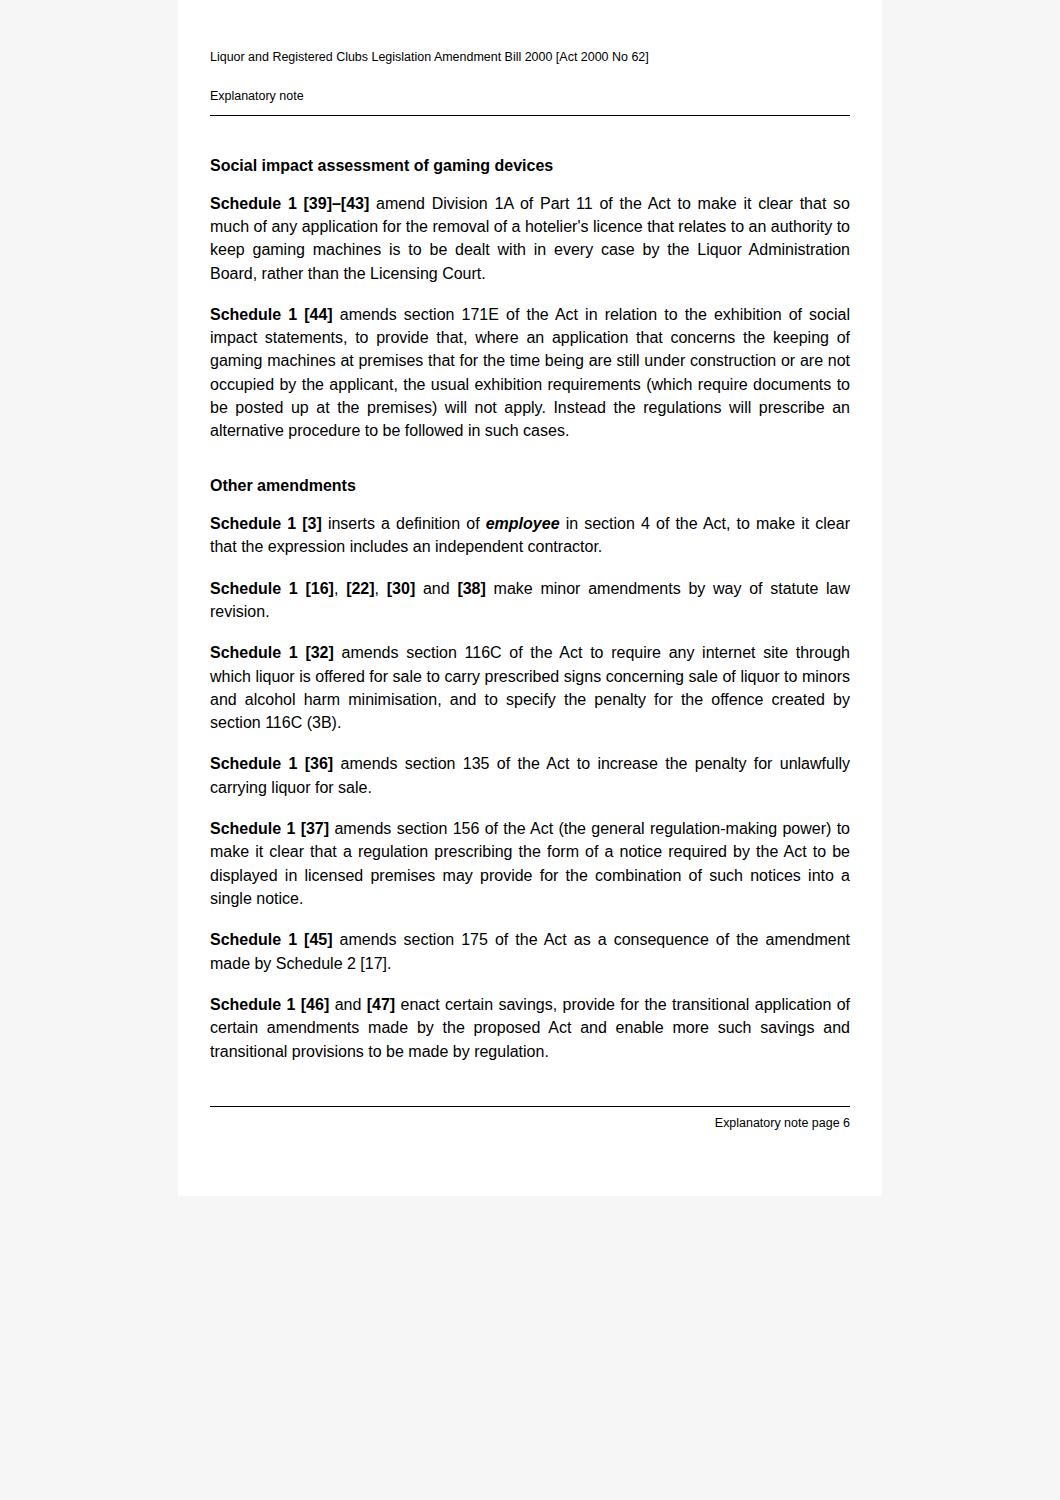Liquor and Registered Clubs Legislation Amendment Bill 2000 [Act 2000 No 62]
Explanatory note
Social impact assessment of gaming devices
Schedule 1 [39]–[43] amend Division 1A of Part 11 of the Act to make it clear that so much of any application for the removal of a hotelier's licence that relates to an authority to keep gaming machines is to be dealt with in every case by the Liquor Administration Board, rather than the Licensing Court.
Schedule 1 [44] amends section 171E of the Act in relation to the exhibition of social impact statements, to provide that, where an application that concerns the keeping of gaming machines at premises that for the time being are still under construction or are not occupied by the applicant, the usual exhibition requirements (which require documents to be posted up at the premises) will not apply. Instead the regulations will prescribe an alternative procedure to be followed in such cases.
Other amendments
Schedule 1 [3] inserts a definition of employee in section 4 of the Act, to make it clear that the expression includes an independent contractor.
Schedule 1 [16], [22], [30] and [38] make minor amendments by way of statute law revision.
Schedule 1 [32] amends section 116C of the Act to require any internet site through which liquor is offered for sale to carry prescribed signs concerning sale of liquor to minors and alcohol harm minimisation, and to specify the penalty for the offence created by section 116C (3B).
Schedule 1 [36] amends section 135 of the Act to increase the penalty for unlawfully carrying liquor for sale.
Schedule 1 [37] amends section 156 of the Act (the general regulation-making power) to make it clear that a regulation prescribing the form of a notice required by the Act to be displayed in licensed premises may provide for the combination of such notices into a single notice.
Schedule 1 [45] amends section 175 of the Act as a consequence of the amendment made by Schedule 2 [17].
Schedule 1 [46] and [47] enact certain savings, provide for the transitional application of certain amendments made by the proposed Act and enable more such savings and transitional provisions to be made by regulation.
Explanatory note page 6